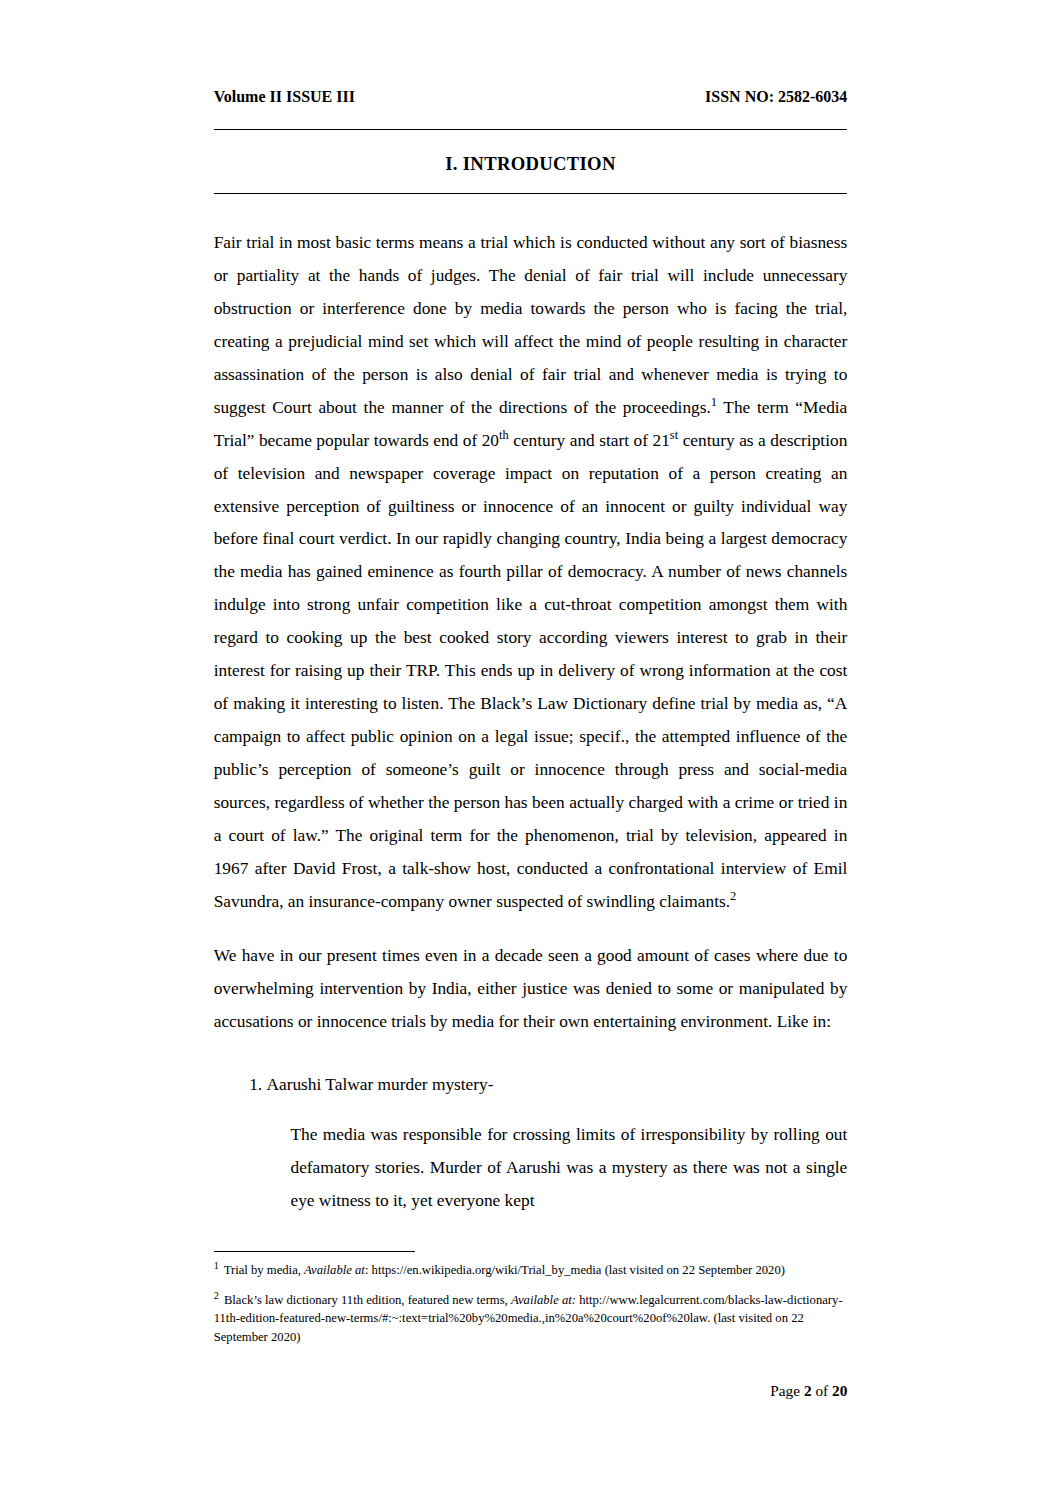Volume II ISSUE III ISSN NO: 2582-6034
I. INTRODUCTION
Fair trial in most basic terms means a trial which is conducted without any sort of biasness or partiality at the hands of judges. The denial of fair trial will include unnecessary obstruction or interference done by media towards the person who is facing the trial, creating a prejudicial mind set which will affect the mind of people resulting in character assassination of the person is also denial of fair trial and whenever media is trying to suggest Court about the manner of the directions of the proceedings.1 The term “Media Trial” became popular towards end of 20th century and start of 21st century as a description of television and newspaper coverage impact on reputation of a person creating an extensive perception of guiltiness or innocence of an innocent or guilty individual way before final court verdict. In our rapidly changing country, India being a largest democracy the media has gained eminence as fourth pillar of democracy. A number of news channels indulge into strong unfair competition like a cut-throat competition amongst them with regard to cooking up the best cooked story according viewers interest to grab in their interest for raising up their TRP. This ends up in delivery of wrong information at the cost of making it interesting to listen. The Black’s Law Dictionary define trial by media as, “A campaign to affect public opinion on a legal issue; specif., the attempted influence of the public’s perception of someone’s guilt or innocence through press and social-media sources, regardless of whether the person has been actually charged with a crime or tried in a court of law.” The original term for the phenomenon, trial by television, appeared in 1967 after David Frost, a talk-show host, conducted a confrontational interview of Emil Savundra, an insurance-company owner suspected of swindling claimants.2
We have in our present times even in a decade seen a good amount of cases where due to overwhelming intervention by India, either justice was denied to some or manipulated by accusations or innocence trials by media for their own entertaining environment. Like in:
Aarushi Talwar murder mystery-
The media was responsible for crossing limits of irresponsibility by rolling out defamatory stories. Murder of Aarushi was a mystery as there was not a single eye witness to it, yet everyone kept
1 Trial by media, Available at: https://en.wikipedia.org/wiki/Trial_by_media (last visited on 22 September 2020)
2 Black’s law dictionary 11th edition, featured new terms, Available at: http://www.legalcurrent.com/blacks-law-dictionary-11th-edition-featured-new-terms/#:~:text=trial%20by%20media.,in%20a%20court%20of%20law. (last visited on 22 September 2020)
Page 2 of 20